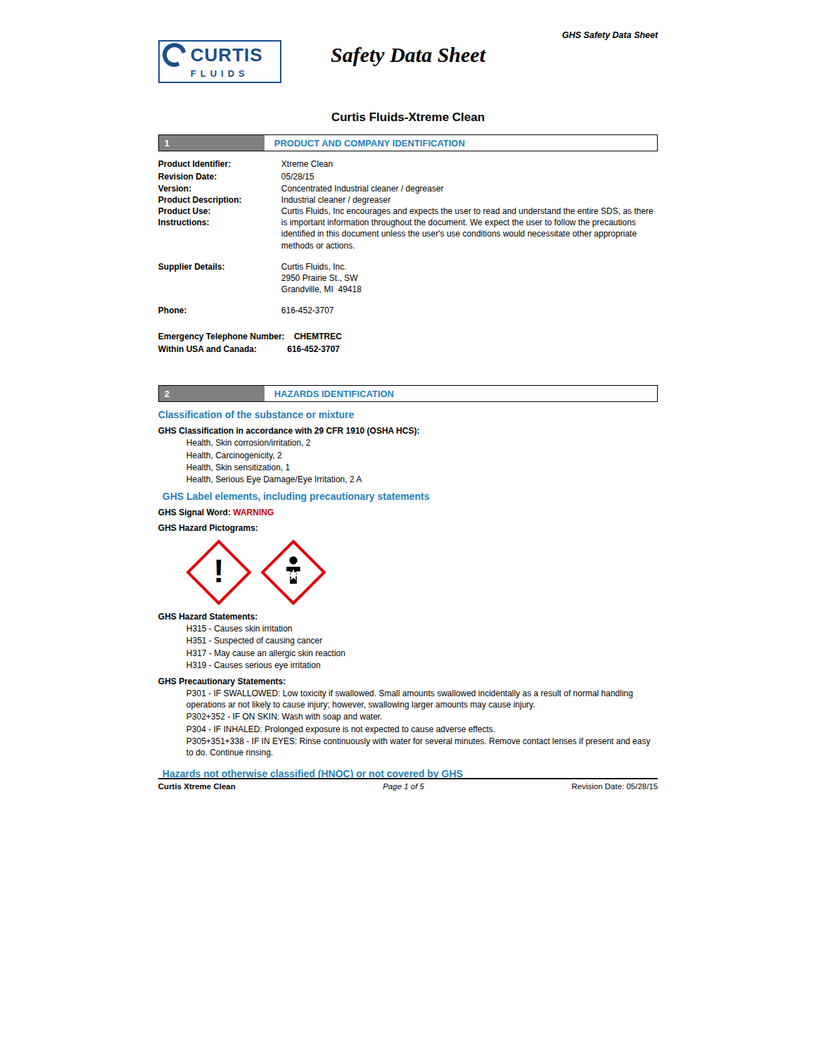GHS Safety Data Sheet
CURTIS
FLUIDS
Safety Data Sheet
Curtis Fluids-Xtreme Clean
1
PRODUCT AND COMPANY IDENTIFICATION
| Product Identifier: | Xtreme Clean |
| Revision Date: Version: Product Description: Product Use: Instructions: | 05/28/15 Concentrated Industrial cleaner / degreaser Industrial cleaner / degreaser Curtis Fluids, Inc encourages and expects the user to read and understand the entire SDS, as there is important information throughout the document. We expect the user to follow the precautions identified in this document unless the user's use conditions would necessitate other appropriate methods or actions. |
| Supplier Details: | Curtis Fluids, Inc. 2950 Prairie St., SW Grandville, MI 49418 |
| Phone: | 616-452-3707 |
Emergency Telephone Number: CHEMTREC
Within USA and Canada: 616-452-3707
2
HAZARDS IDENTIFICATION
Classification of the substance or mixture
GHS Classification in accordance with 29 CFR 1910 (OSHA HCS):
Health, Skin corrosion/irritation, 2
Health, Carcinogenicity, 2
Health, Skin sensitization, 1
Health, Serious Eye Damage/Eye Irritation, 2 A
GHS Label elements, including precautionary statements
GHS Signal Word: WARNING
GHS Hazard Pictograms:
!
GHS Hazard Statements:
H315 - Causes skin irritation
H351 - Suspected of causing cancer
H317 - May cause an allergic skin reaction
H319 - Causes serious eye irritation
GHS Precautionary Statements:
P301 - IF SWALLOWED: Low toxicity if swallowed. Small amounts swallowed incidentally as a result of normal handling operations ar not likely to cause injury; however, swallowing larger amounts may cause injury.
P302+352 - IF ON SKIN: Wash with soap and water.
P304 - IF INHALED: Prolonged exposure is not expected to cause adverse effects.
P305+351+338 - IF IN EYES: Rinse continuously with water for several minutes. Remove contact lenses if present and easy to do. Continue rinsing.
Hazards not otherwise classified (HNOC) or not covered by GHS
Curtis Xtreme Clean
Page 1 of 5
Revision Date: 05/28/15